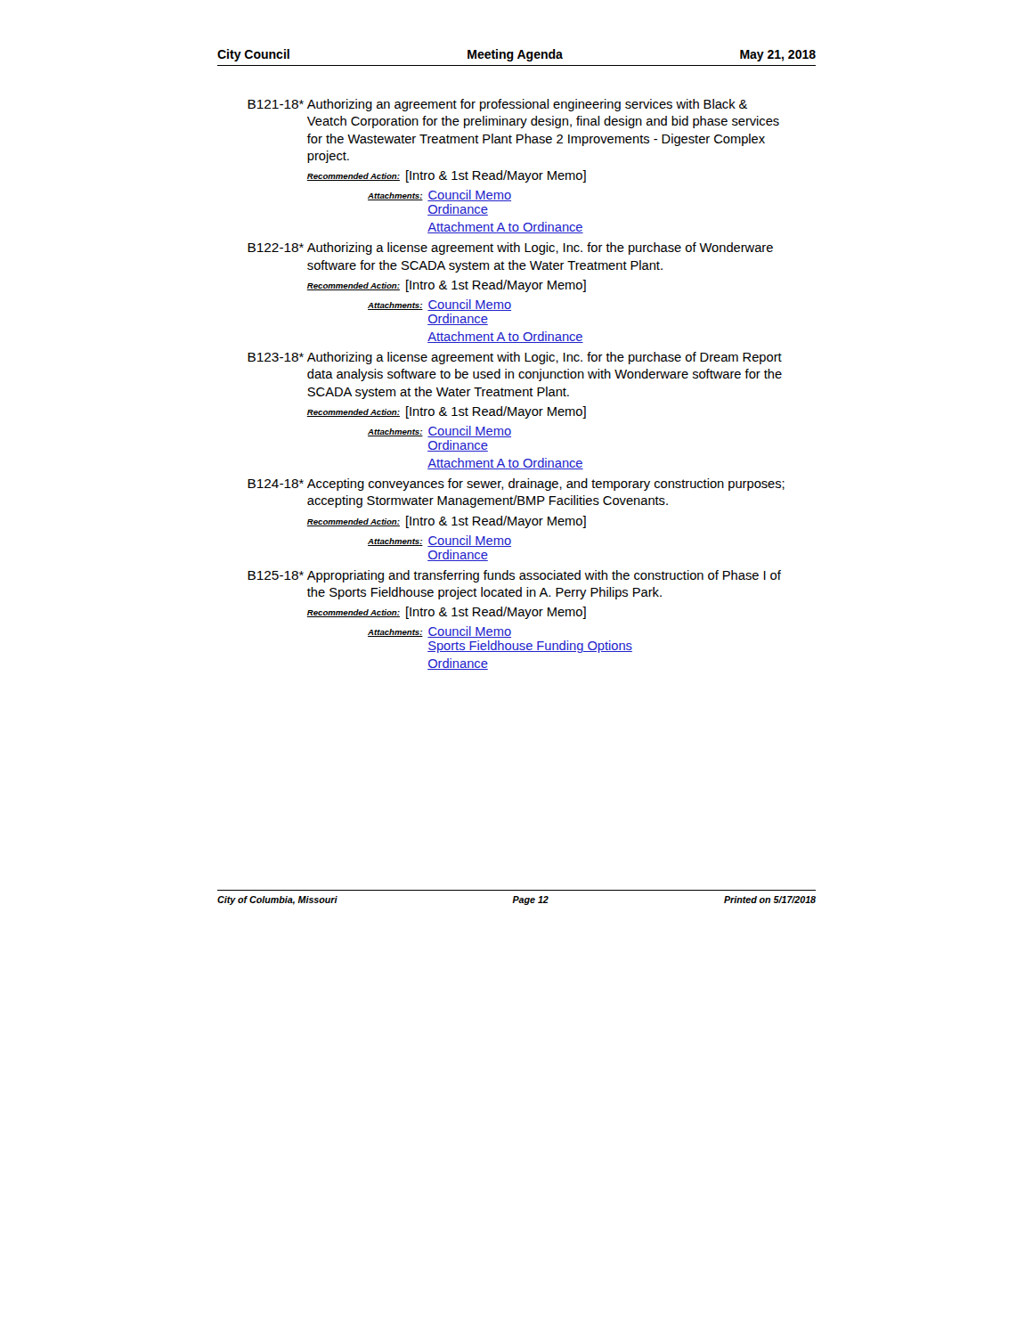City Council
Meeting Agenda
May 21, 2018
B121-18*
Authorizing an agreement for professional engineering services with Black & Veatch Corporation for the preliminary design, final design and bid phase services for the Wastewater Treatment Plant Phase 2 Improvements - Digester Complex project.
Recommended Action: [Intro & 1st Read/Mayor Memo]
Attachments: Council Memo
Ordinance Attachment A to Ordinance
B122-18*
Authorizing a license agreement with Logic, Inc. for the purchase of Wonderware software for the SCADA system at the Water Treatment Plant.
Recommended Action: [Intro & 1st Read/Mayor Memo]
Attachments: Council Memo
Ordinance Attachment A to Ordinance
B123-18*
Authorizing a license agreement with Logic, Inc. for the purchase of Dream Report data analysis software to be used in conjunction with Wonderware software for the SCADA system at the Water Treatment Plant.
Recommended Action: [Intro & 1st Read/Mayor Memo]
Attachments: Council Memo
Ordinance Attachment A to Ordinance
B124-18*
Accepting conveyances for sewer, drainage, and temporary construction purposes; accepting Stormwater Management/BMP Facilities Covenants.
Recommended Action: [Intro & 1st Read/Mayor Memo]
Attachments: Council Memo
Ordinance
B125-18*
Appropriating and transferring funds associated with the construction of Phase I of the Sports Fieldhouse project located in A. Perry Philips Park.
Recommended Action: [Intro & 1st Read/Mayor Memo]
Attachments: Council Memo
Sports Fieldhouse Funding Options Ordinance
City of Columbia, Missouri
Page 12
Printed on 5/17/2018